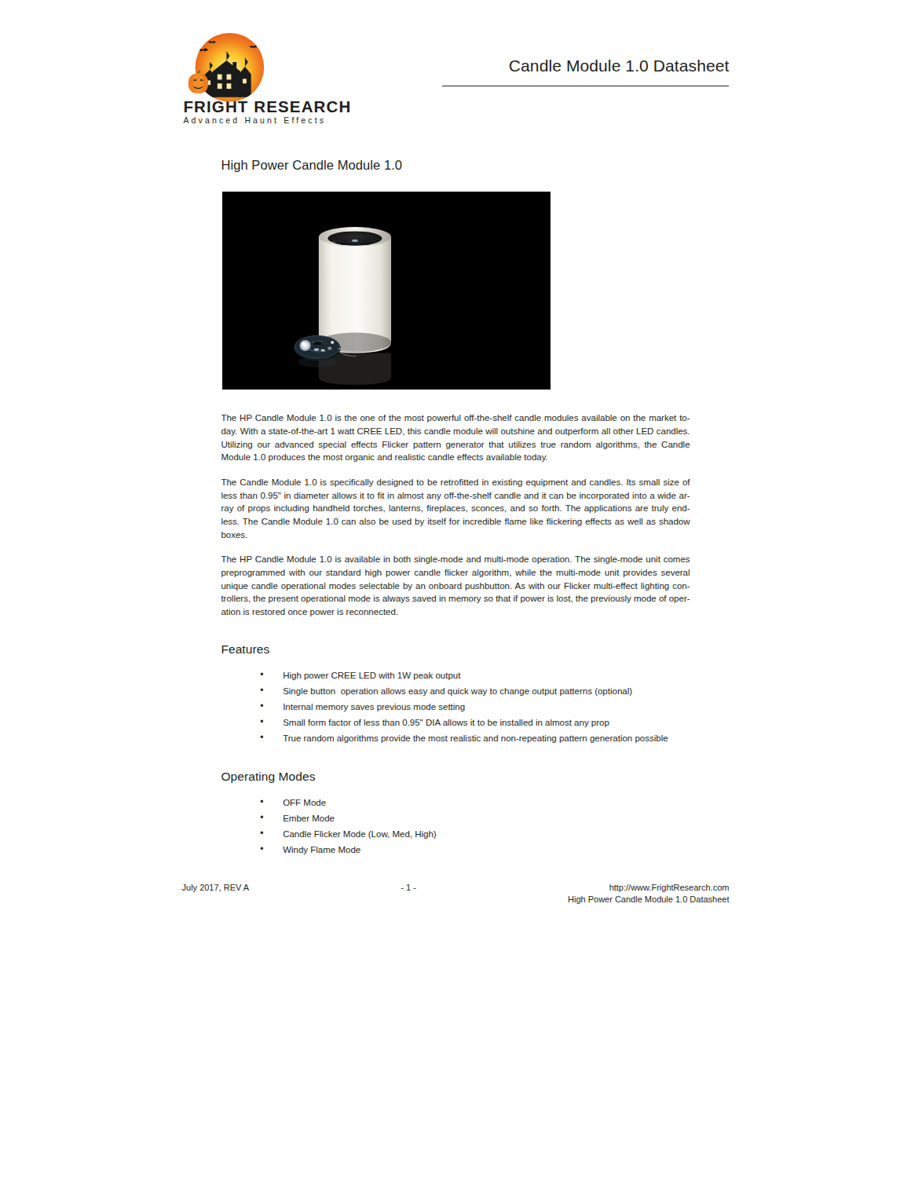FRIGHT RESEARCH
Advanced Haunt Effects
Candle Module 1.0 Datasheet
High Power Candle Module 1.0
The HP Candle Module 1.0 is the one of the most powerful off-the-shelf candle modules available on the market today. With a state-of-the-art 1 watt CREE LED, this candle module will outshine and outperform all other LED candles. Utilizing our advanced special effects Flicker pattern generator that utilizes true random algorithms, the Candle Module 1.0 produces the most organic and realistic candle effects available today.
The Candle Module 1.0 is specifically designed to be retrofitted in existing equipment and candles. Its small size of less than 0.95" in diameter allows it to fit in almost any off-the-shelf candle and it can be incorporated into a wide array of props including handheld torches, lanterns, fireplaces, sconces, and so forth. The applications are truly endless. The Candle Module 1.0 can also be used by itself for incredible flame like flickering effects as well as shadow boxes.
The HP Candle Module 1.0 is available in both single-mode and multi-mode operation. The single-mode unit comes preprogrammed with our standard high power candle flicker algorithm, while the multi-mode unit provides several unique candle operational modes selectable by an onboard pushbutton. As with our Flicker multi-effect lighting controllers, the present operational mode is always saved in memory so that if power is lost, the previously mode of operation is restored once power is reconnected.
Features
High power CREE LED with 1W peak output
Single button operation allows easy and quick way to change output patterns (optional)
Internal memory saves previous mode setting
Small form factor of less than 0.95" DIA allows it to be installed in almost any prop
True random algorithms provide the most realistic and non-repeating pattern generation possible
Operating Modes
OFF Mode
Ember Mode
Candle Flicker Mode (Low, Med, High)
Windy Flame Mode
July 2017, REV A
- 1 -
http://www.FrightResearch.com
High Power Candle Module 1.0 Datasheet